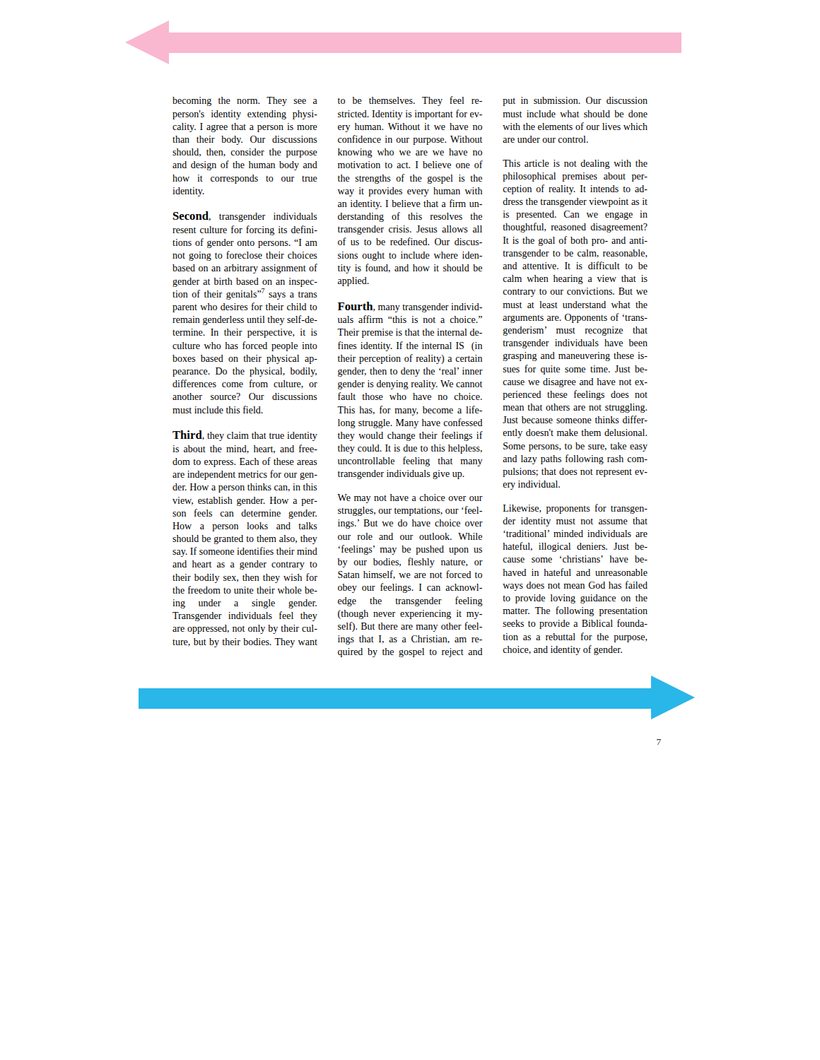becoming the norm. They see a person's identity extending physicality. I agree that a person is more than their body. Our discussions should, then, consider the purpose and design of the human body and how it corresponds to our true identity.
Second, transgender individuals resent culture for forcing its definitions of gender onto persons. “I am not going to foreclose their choices based on an arbitrary assignment of gender at birth based on an inspection of their genitals”7 says a trans parent who desires for their child to remain genderless until they self-determine. In their perspective, it is culture who has forced people into boxes based on their physical appearance. Do the physical, bodily, differences come from culture, or another source? Our discussions must include this field.
Third, they claim that true identity is about the mind, heart, and freedom to express. Each of these areas are independent metrics for our gender. How a person thinks can, in this view, establish gender. How a person feels can determine gender. How a person looks and talks should be granted to them also, they say. If someone identifies their mind and heart as a gender contrary to their bodily sex, then they wish for the freedom to unite their whole being under a single gender. Transgender individuals feel they are oppressed, not only by their culture, but by their bodies. They want to be themselves. They feel restricted. Identity is important for every human. Without it we have no confidence in our purpose. Without knowing who we are we have no motivation to act. I believe one of the strengths of the gospel is the way it provides every human with an identity. I believe that a firm understanding of this resolves the transgender crisis. Jesus allows all of us to be redefined. Our discussions ought to include where identity is found, and how it should be applied.
Fourth, many transgender individuals affirm “this is not a choice.” Their premise is that the internal defines identity. If the internal IS (in their perception of reality) a certain gender, then to deny the ‘real’ inner gender is denying reality. We cannot fault those who have no choice. This has, for many, become a lifelong struggle. Many have confessed they would change their feelings if they could. It is due to this helpless, uncontrollable feeling that many transgender individuals give up.
We may not have a choice over our struggles, our temptations, our ‘feelings.’ But we do have choice over our role and our outlook. While ‘feelings’ may be pushed upon us by our bodies, fleshly nature, or Satan himself, we are not forced to obey our feelings. I can acknowledge the transgender feeling (though never experiencing it myself). But there are many other feelings that I, as a Christian, am required by the gospel to reject and put in submission. Our discussion must include what should be done with the elements of our lives which are under our control.
This article is not dealing with the philosophical premises about perception of reality. It intends to address the transgender viewpoint as it is presented. Can we engage in thoughtful, reasoned disagreement? It is the goal of both pro- and anti-transgender to be calm, reasonable, and attentive. It is difficult to be calm when hearing a view that is contrary to our convictions. But we must at least understand what the arguments are. Opponents of ‘transgenderism’ must recognize that transgender individuals have been grasping and maneuvering these issues for quite some time. Just because we disagree and have not experienced these feelings does not mean that others are not struggling. Just because someone thinks differently doesn't make them delusional. Some persons, to be sure, take easy and lazy paths following rash compulsions; that does not represent every individual.
Likewise, proponents for transgender identity must not assume that ‘traditional’ minded individuals are hateful, illogical deniers. Just because some ‘christians’ have behaved in hateful and unreasonable ways does not mean God has failed to provide loving guidance on the matter. The following presentation seeks to provide a Biblical foundation as a rebuttal for the purpose, choice, and identity of gender.
7